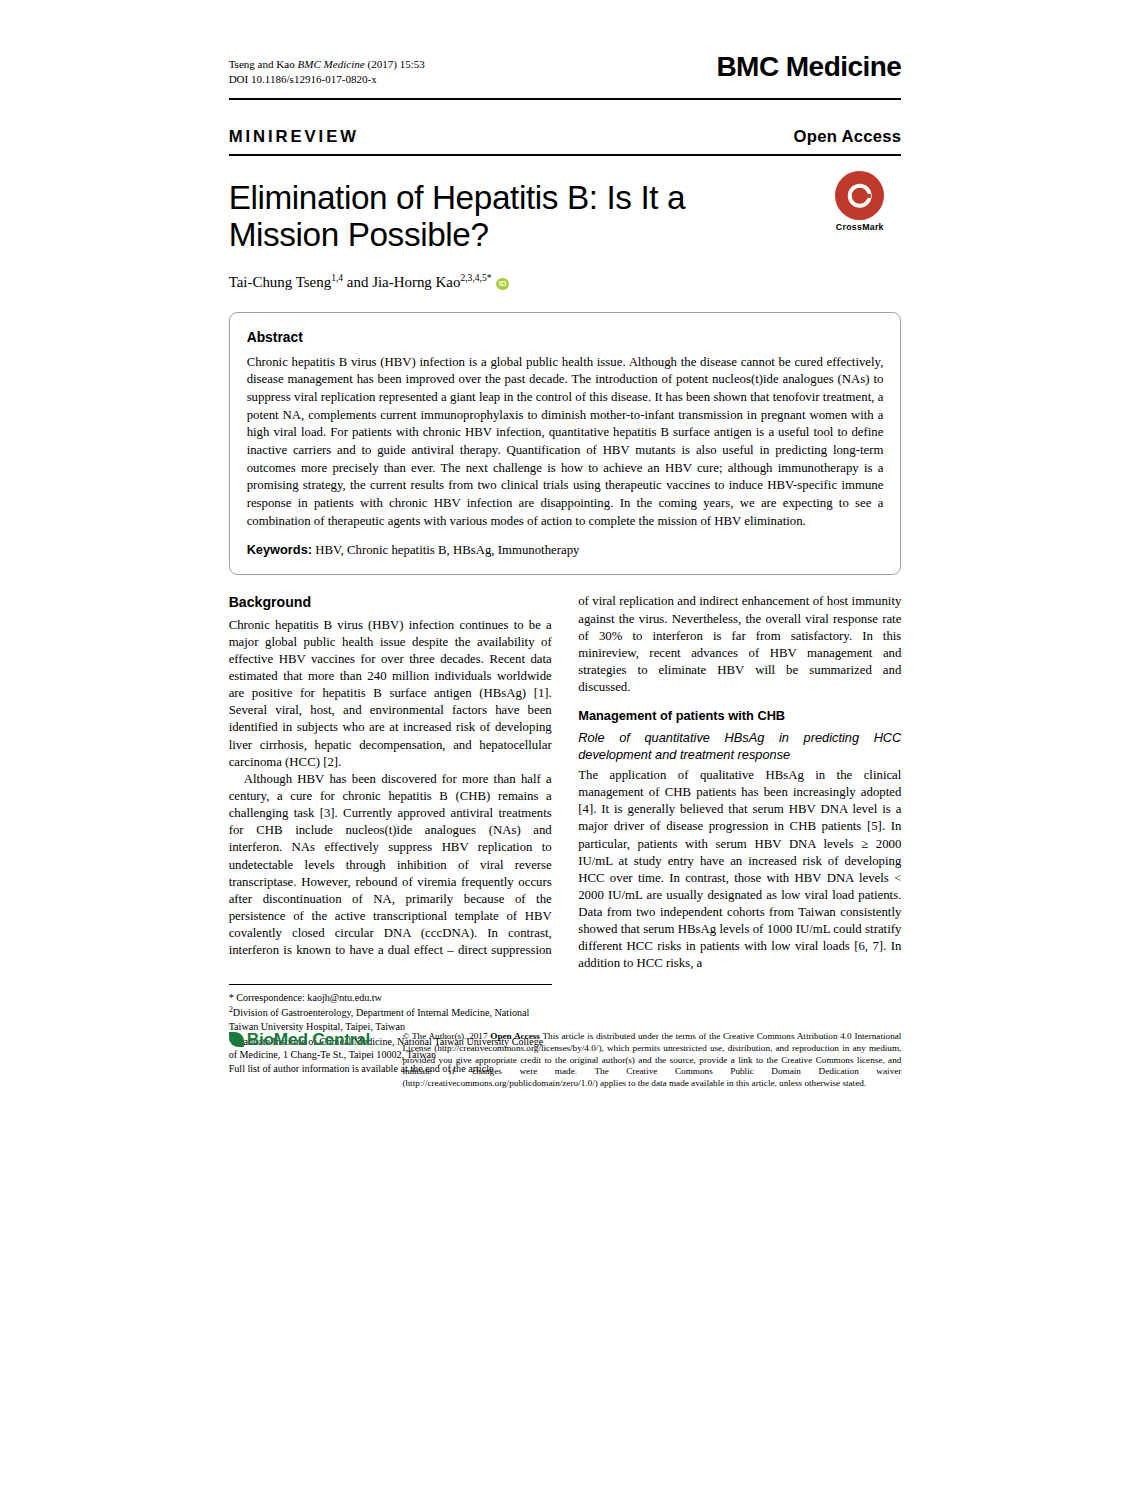Tseng and Kao BMC Medicine (2017) 15:53
DOI 10.1186/s12916-017-0820-x
BMC Medicine
MINIREVIEW
Open Access
CrossMark
Elimination of Hepatitis B: Is It a Mission Possible?
Tai-Chung Tseng1,4 and Jia-Horng Kao2,3,4,5*iD
Abstract
Chronic hepatitis B virus (HBV) infection is a global public health issue. Although the disease cannot be cured effectively, disease management has been improved over the past decade. The introduction of potent nucleos(t)ide analogues (NAs) to suppress viral replication represented a giant leap in the control of this disease. It has been shown that tenofovir treatment, a potent NA, complements current immunoprophylaxis to diminish mother-to-infant transmission in pregnant women with a high viral load. For patients with chronic HBV infection, quantitative hepatitis B surface antigen is a useful tool to define inactive carriers and to guide antiviral therapy. Quantification of HBV mutants is also useful in predicting long-term outcomes more precisely than ever. The next challenge is how to achieve an HBV cure; although immunotherapy is a promising strategy, the current results from two clinical trials using therapeutic vaccines to induce HBV-specific immune response in patients with chronic HBV infection are disappointing. In the coming years, we are expecting to see a combination of therapeutic agents with various modes of action to complete the mission of HBV elimination.
Keywords: HBV, Chronic hepatitis B, HBsAg, Immunotherapy
Background
Chronic hepatitis B virus (HBV) infection continues to be a major global public health issue despite the availability of effective HBV vaccines for over three decades. Recent data estimated that more than 240 million individuals worldwide are positive for hepatitis B surface antigen (HBsAg) [1]. Several viral, host, and environmental factors have been identified in subjects who are at increased risk of developing liver cirrhosis, hepatic decompensation, and hepatocellular carcinoma (HCC) [2].
Although HBV has been discovered for more than half a century, a cure for chronic hepatitis B (CHB) remains a challenging task [3]. Currently approved antiviral treatments for CHB include nucleos(t)ide analogues (NAs) and interferon. NAs effectively suppress HBV replication to undetectable levels through inhibition of viral reverse transcriptase. However, rebound of viremia frequently occurs after discontinuation of NA, primarily because of the persistence of the active transcriptional template of HBV covalently closed circular DNA (cccDNA). In contrast, interferon is known to have a dual effect – direct suppression of viral replication and indirect enhancement of host immunity against the virus. Nevertheless, the overall viral response rate of 30% to interferon is far from satisfactory. In this minireview, recent advances of HBV management and strategies to eliminate HBV will be summarized and discussed.
Management of patients with CHB
Role of quantitative HBsAg in predicting HCC development and treatment response
The application of qualitative HBsAg in the clinical management of CHB patients has been increasingly adopted [4]. It is generally believed that serum HBV DNA level is a major driver of disease progression in CHB patients [5]. In particular, patients with serum HBV DNA levels ≥ 2000 IU/mL at study entry have an increased risk of developing HCC over time. In contrast, those with HBV DNA levels < 2000 IU/mL are usually designated as low viral load patients. Data from two independent cohorts from Taiwan consistently showed that serum HBsAg levels of 1000 IU/mL could stratify different HCC risks in patients with low viral loads [6, 7]. In addition to HCC risks, a
* Correspondence: kaojh@ntu.edu.tw
2Division of Gastroenterology, Department of Internal Medicine, National Taiwan University Hospital, Taipei, Taiwan
3Graduate Institute of Clinical Medicine, National Taiwan University College of Medicine, 1 Chang-Te St., Taipei 10002, Taiwan
Full list of author information is available at the end of the article
BioMed Central
© The Author(s). 2017 Open Access This article is distributed under the terms of the Creative Commons Attribution 4.0 International License (http://creativecommons.org/licenses/by/4.0/), which permits unrestricted use, distribution, and reproduction in any medium, provided you give appropriate credit to the original author(s) and the source, provide a link to the Creative Commons license, and indicate if changes were made. The Creative Commons Public Domain Dedication waiver (http://creativecommons.org/publicdomain/zero/1.0/) applies to the data made available in this article, unless otherwise stated.